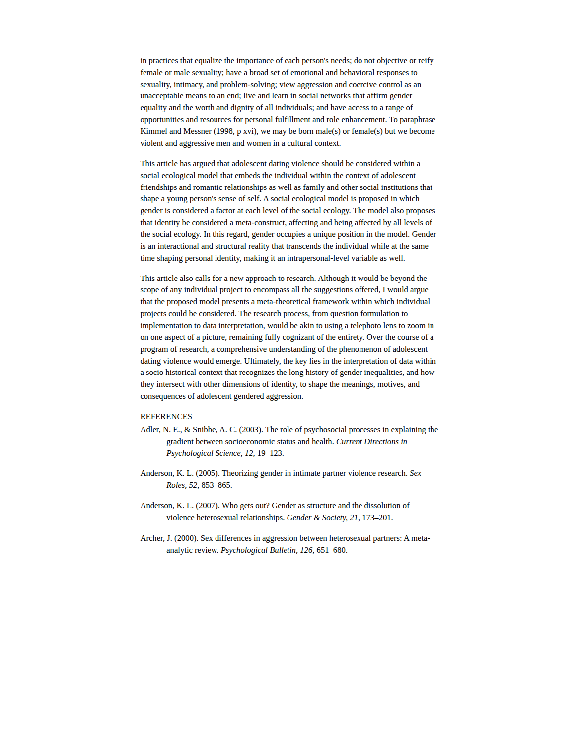in practices that equalize the importance of each person's needs; do not objective or reify female or male sexuality; have a broad set of emotional and behavioral responses to sexuality, intimacy, and problem-solving; view aggression and coercive control as an unacceptable means to an end; live and learn in social networks that affirm gender equality and the worth and dignity of all individuals; and have access to a range of opportunities and resources for personal fulfillment and role enhancement. To paraphrase Kimmel and Messner (1998, p xvi), we may be born male(s) or female(s) but we become violent and aggressive men and women in a cultural context.
This article has argued that adolescent dating violence should be considered within a social ecological model that embeds the individual within the context of adolescent friendships and romantic relationships as well as family and other social institutions that shape a young person's sense of self. A social ecological model is proposed in which gender is considered a factor at each level of the social ecology. The model also proposes that identity be considered a meta-construct, affecting and being affected by all levels of the social ecology. In this regard, gender occupies a unique position in the model. Gender is an interactional and structural reality that transcends the individual while at the same time shaping personal identity, making it an intrapersonal-level variable as well.
This article also calls for a new approach to research. Although it would be beyond the scope of any individual project to encompass all the suggestions offered, I would argue that the proposed model presents a meta-theoretical framework within which individual projects could be considered. The research process, from question formulation to implementation to data interpretation, would be akin to using a telephoto lens to zoom in on one aspect of a picture, remaining fully cognizant of the entirety. Over the course of a program of research, a comprehensive understanding of the phenomenon of adolescent dating violence would emerge. Ultimately, the key lies in the interpretation of data within a socio historical context that recognizes the long history of gender inequalities, and how they intersect with other dimensions of identity, to shape the meanings, motives, and consequences of adolescent gendered aggression.
REFERENCES
Adler, N. E., & Snibbe, A. C. (2003). The role of psychosocial processes in explaining the gradient between socioeconomic status and health. Current Directions in Psychological Science, 12, 19–123.
Anderson, K. L. (2005). Theorizing gender in intimate partner violence research. Sex Roles, 52, 853–865.
Anderson, K. L. (2007). Who gets out? Gender as structure and the dissolution of violence heterosexual relationships. Gender & Society, 21, 173–201.
Archer, J. (2000). Sex differences in aggression between heterosexual partners: A meta-analytic review. Psychological Bulletin, 126, 651–680.